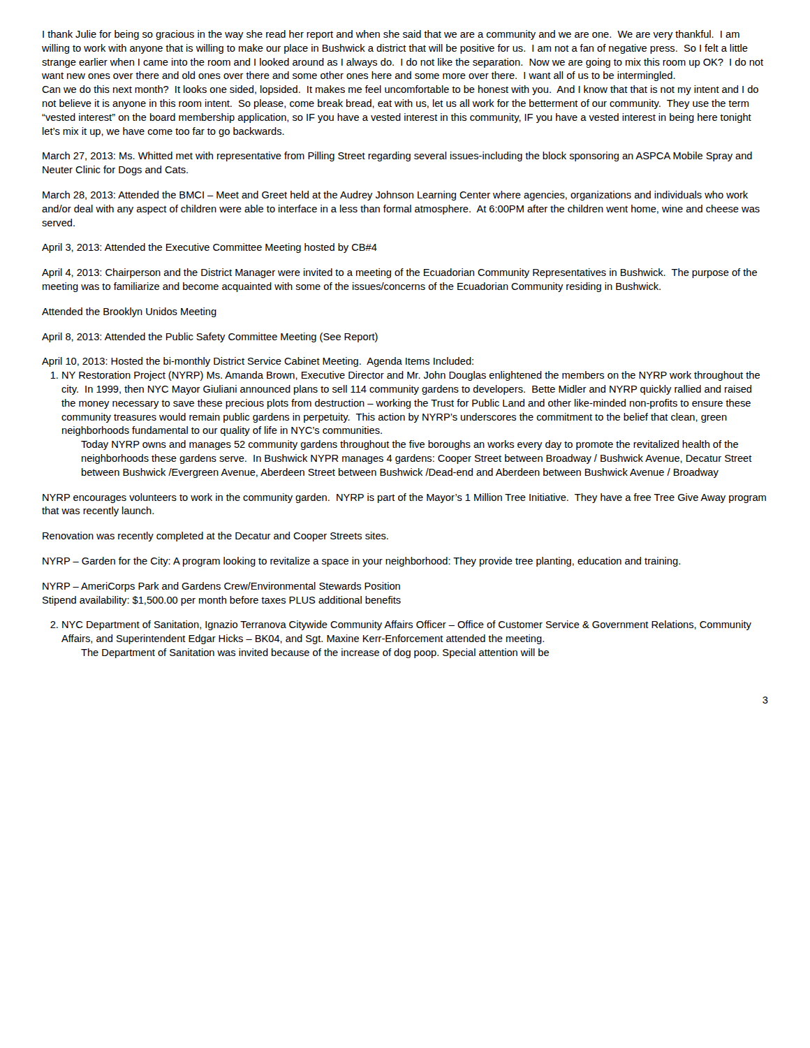I thank Julie for being so gracious in the way she read her report and when she said that we are a community and we are one. We are very thankful. I am willing to work with anyone that is willing to make our place in Bushwick a district that will be positive for us. I am not a fan of negative press. So I felt a little strange earlier when I came into the room and I looked around as I always do. I do not like the separation. Now we are going to mix this room up OK? I do not want new ones over there and old ones over there and some other ones here and some more over there. I want all of us to be intermingled.
Can we do this next month? It looks one sided, lopsided. It makes me feel uncomfortable to be honest with you. And I know that that is not my intent and I do not believe it is anyone in this room intent. So please, come break bread, eat with us, let us all work for the betterment of our community. They use the term “vested interest” on the board membership application, so IF you have a vested interest in this community, IF you have a vested interest in being here tonight let’s mix it up, we have come too far to go backwards.
March 27, 2013: Ms. Whitted met with representative from Pilling Street regarding several issues-including the block sponsoring an ASPCA Mobile Spray and Neuter Clinic for Dogs and Cats.
March 28, 2013: Attended the BMCI – Meet and Greet held at the Audrey Johnson Learning Center where agencies, organizations and individuals who work and/or deal with any aspect of children were able to interface in a less than formal atmosphere. At 6:00PM after the children went home, wine and cheese was served.
April 3, 2013: Attended the Executive Committee Meeting hosted by CB#4
April 4, 2013: Chairperson and the District Manager were invited to a meeting of the Ecuadorian Community Representatives in Bushwick. The purpose of the meeting was to familiarize and become acquainted with some of the issues/concerns of the Ecuadorian Community residing in Bushwick.
Attended the Brooklyn Unidos Meeting
April 8, 2013: Attended the Public Safety Committee Meeting (See Report)
April 10, 2013: Hosted the bi-monthly District Service Cabinet Meeting. Agenda Items Included:
NY Restoration Project (NYRP) Ms. Amanda Brown, Executive Director and Mr. John Douglas enlightened the members on the NYRP work throughout the city. In 1999, then NYC Mayor Giuliani announced plans to sell 114 community gardens to developers. Bette Midler and NYRP quickly rallied and raised the money necessary to save these precious plots from destruction – working the Trust for Public Land and other like-minded non-profits to ensure these community treasures would remain public gardens in perpetuity. This action by NYRP’s underscores the commitment to the belief that clean, green neighborhoods fundamental to our quality of life in NYC’s communities.
Today NYRP owns and manages 52 community gardens throughout the five boroughs an works every day to promote the revitalized health of the neighborhoods these gardens serve. In Bushwick NYPR manages 4 gardens: Cooper Street between Broadway / Bushwick Avenue, Decatur Street between Bushwick /Evergreen Avenue, Aberdeen Street between Bushwick /Dead-end and Aberdeen between Bushwick Avenue / Broadway
NYRP encourages volunteers to work in the community garden. NYRP is part of the Mayor’s 1 Million Tree Initiative. They have a free Tree Give Away program that was recently launch.
Renovation was recently completed at the Decatur and Cooper Streets sites.
NYRP – Garden for the City: A program looking to revitalize a space in your neighborhood: They provide tree planting, education and training.
NYRP – AmeriCorps Park and Gardens Crew/Environmental Stewards Position
Stipend availability: $1,500.00 per month before taxes PLUS additional benefits
NYC Department of Sanitation, Ignazio Terranova Citywide Community Affairs Officer – Office of Customer Service & Government Relations, Community Affairs, and Superintendent Edgar Hicks – BK04, and Sgt. Maxine Kerr-Enforcement attended the meeting.
The Department of Sanitation was invited because of the increase of dog poop. Special attention will be
3